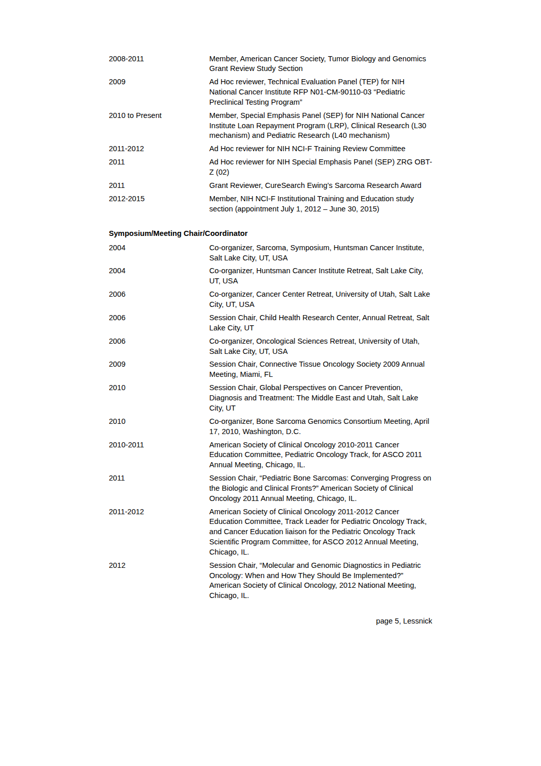| 2008-2011 | Member, American Cancer Society, Tumor Biology and Genomics Grant Review Study Section |
| 2009 | Ad Hoc reviewer, Technical Evaluation Panel (TEP) for NIH National Cancer Institute RFP N01-CM-90110-03 “Pediatric Preclinical Testing Program” |
| 2010 to Present | Member, Special Emphasis Panel (SEP) for NIH National Cancer Institute Loan Repayment Program (LRP), Clinical Research (L30 mechanism) and Pediatric Research (L40 mechanism) |
| 2011-2012 | Ad Hoc reviewer for NIH NCI-F Training Review Committee |
| 2011 | Ad Hoc reviewer for NIH Special Emphasis Panel (SEP) ZRG OBT-Z (02) |
| 2011 | Grant Reviewer, CureSearch Ewing’s Sarcoma Research Award |
| 2012-2015 | Member, NIH NCI-F Institutional Training and Education study section (appointment July 1, 2012 – June 30, 2015) |
Symposium/Meeting Chair/Coordinator
| 2004 | Co-organizer, Sarcoma, Symposium, Huntsman Cancer Institute, Salt Lake City, UT, USA |
| 2004 | Co-organizer, Huntsman Cancer Institute Retreat, Salt Lake City, UT, USA |
| 2006 | Co-organizer, Cancer Center Retreat, University of Utah, Salt Lake City, UT, USA |
| 2006 | Session Chair, Child Health Research Center, Annual Retreat, Salt Lake City, UT |
| 2006 | Co-organizer, Oncological Sciences Retreat, University of Utah, Salt Lake City, UT, USA |
| 2009 | Session Chair, Connective Tissue Oncology Society 2009 Annual Meeting, Miami, FL |
| 2010 | Session Chair, Global Perspectives on Cancer Prevention, Diagnosis and Treatment: The Middle East and Utah, Salt Lake City, UT |
| 2010 | Co-organizer, Bone Sarcoma Genomics Consortium Meeting, April 17, 2010, Washington, D.C. |
| 2010-2011 | American Society of Clinical Oncology 2010-2011 Cancer Education Committee, Pediatric Oncology Track, for ASCO 2011 Annual Meeting, Chicago, IL. |
| 2011 | Session Chair, “Pediatric Bone Sarcomas: Converging Progress on the Biologic and Clinical Fronts?” American Society of Clinical Oncology 2011 Annual Meeting, Chicago, IL. |
| 2011-2012 | American Society of Clinical Oncology 2011-2012 Cancer Education Committee, Track Leader for Pediatric Oncology Track, and Cancer Education liaison for the Pediatric Oncology Track Scientific Program Committee, for ASCO 2012 Annual Meeting, Chicago, IL. |
| 2012 | Session Chair, “Molecular and Genomic Diagnostics in Pediatric Oncology: When and How They Should Be Implemented?” American Society of Clinical Oncology, 2012 National Meeting, Chicago, IL. |
page 5, Lessnick